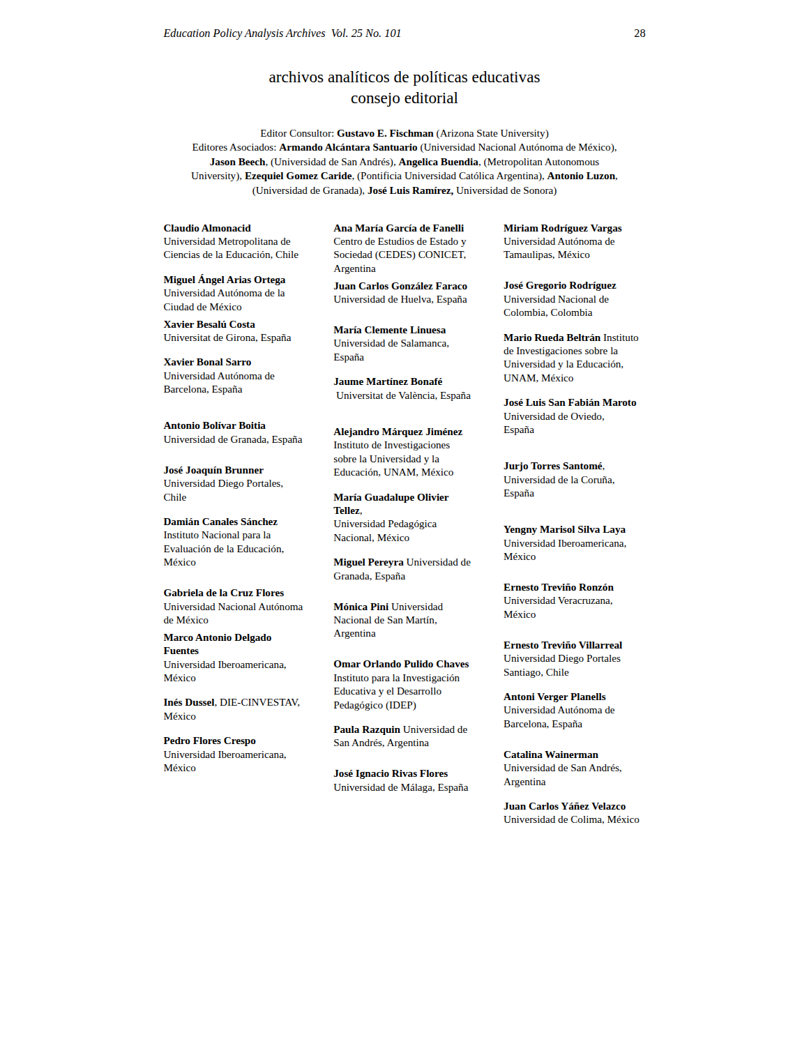Education Policy Analysis Archives Vol. 25 No. 101 28
archivos analíticos de políticas educativas
consejo editorial
Editor Consultor: Gustavo E. Fischman (Arizona State University)
Editores Asociados: Armando Alcántara Santuario (Universidad Nacional Autónoma de México), Jason Beech, (Universidad de San Andrés), Angelica Buendia, (Metropolitan Autonomous University), Ezequiel Gomez Caride, (Pontificia Universidad Católica Argentina), Antonio Luzon, (Universidad de Granada), José Luis Ramírez, Universidad de Sonora)
Claudio Almonacid
Universidad Metropolitana de Ciencias de la Educación, Chile
Miguel Ángel Arias Ortega
Universidad Autónoma de la Ciudad de México
Xavier Besalú Costa
Universitat de Girona, España
Xavier Bonal Sarro Universidad Autónoma de Barcelona, España
Antonio Bolívar Boitia
Universidad de Granada, España
José Joaquín Brunner Universidad Diego Portales, Chile
Damián Canales Sánchez
Instituto Nacional para la Evaluación de la Educación, México
Gabriela de la Cruz Flores
Universidad Nacional Autónoma de México
Marco Antonio Delgado Fuentes
Universidad Iberoamericana, México
Inés Dussel, DIE-CINVESTAV, México
Pedro Flores Crespo Universidad Iberoamericana, México
Ana María García de Fanelli
Centro de Estudios de Estado y Sociedad (CEDES) CONICET, Argentina
Juan Carlos González Faraco
Universidad de Huelva, España
María Clemente Linuesa
Universidad de Salamanca, España
Jaume Martínez Bonafé
Universitat de València, España
Alejandro Márquez Jiménez
Instituto de Investigaciones sobre la Universidad y la Educación, UNAM, México
María Guadalupe Olivier Tellez,
Universidad Pedagógica Nacional, México
Miguel Pereyra Universidad de Granada, España
Mónica Pini Universidad Nacional de San Martín, Argentina
Omar Orlando Pulido Chaves
Instituto para la Investigación Educativa y el Desarrollo Pedagógico (IDEP)
Paula Razquin Universidad de San Andrés, Argentina
José Ignacio Rivas Flores
Universidad de Málaga, España
Miriam Rodríguez Vargas
Universidad Autónoma de Tamaulipas, México
José Gregorio Rodríguez
Universidad Nacional de Colombia, Colombia
Mario Rueda Beltrán Instituto de Investigaciones sobre la Universidad y la Educación, UNAM, México
José Luis San Fabián Maroto
Universidad de Oviedo,
España
Jurjo Torres Santomé, Universidad de la Coruña, España
Yengny Marisol Silva Laya
Universidad Iberoamericana, México
Ernesto Treviño Ronzón
Universidad Veracruzana, México
Ernesto Treviño Villarreal
Universidad Diego Portales Santiago, Chile
Antoni Verger Planells Universidad Autónoma de Barcelona, España
Catalina Wainerman
Universidad de San Andrés, Argentina
Juan Carlos Yáñez Velazco
Universidad de Colima, México